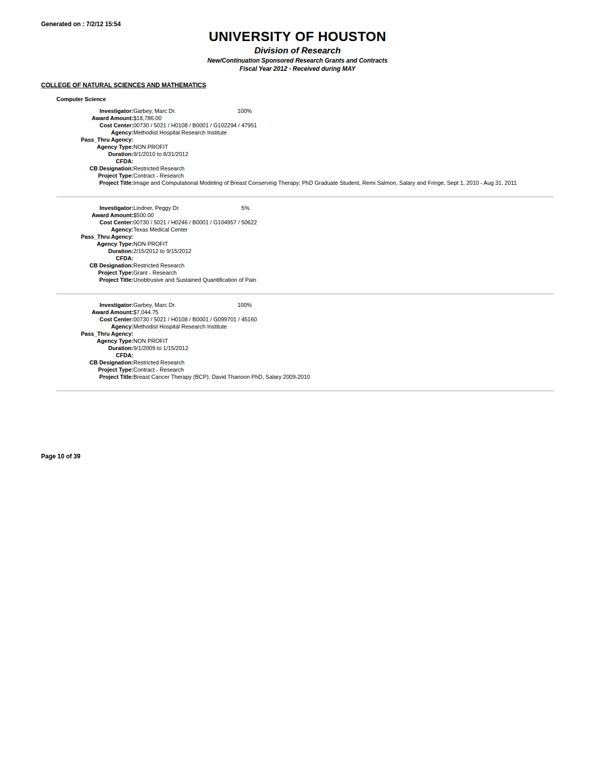Generated on : 7/2/12 15:54
UNIVERSITY OF HOUSTON
Division of Research
New/Continuation Sponsored Research Grants and Contracts
Fiscal Year 2012 - Received during MAY
COLLEGE OF NATURAL SCIENCES AND MATHEMATICS
Computer Science
| Investigator: | Garbey, Marc Dr. 100% |
| Award Amount: | $18,786.00 |
| Cost Center: | 00730 / 5021 / H0108 / B0001 / G102294 / 47951 |
| Agency: | Methodist Hospital Research Institute |
| Pass_Thru Agency: | |
| Agency Type: | NON PROFIT |
| Duration: | 9/1/2010 to 8/31/2012 |
| CFDA: | |
| CB Designation: | Restricted Research |
| Project Type: | Contract - Research |
| Project Title: | Image and Computational Modeling of Breast Conserving Therapy; PhD Graduate Student, Remi Salmon, Salary and Fringe, Sept 1, 2010 - Aug 31, 2011 |
| Investigator: | Lindner, Peggy Dr. 5% |
| Award Amount: | $500.00 |
| Cost Center: | 00730 / 5021 / H0246 / B0001 / G104957 / 50622 |
| Agency: | Texas Medical Center |
| Pass_Thru Agency: | |
| Agency Type: | NON PROFIT |
| Duration: | 2/15/2012 to 9/15/2012 |
| CFDA: | |
| CB Designation: | Restricted Research |
| Project Type: | Grant - Research |
| Project Title: | Unobtrusive and Sustained Quantification of Pain |
| Investigator: | Garbey, Marc Dr. 100% |
| Award Amount: | $7,044.75 |
| Cost Center: | 00730 / 5021 / H0108 / B0001 / G099701 / 45160 |
| Agency: | Methodist Hospital Research Institute |
| Pass_Thru Agency: | |
| Agency Type: | NON PROFIT |
| Duration: | 9/1/2009 to 1/15/2012 |
| CFDA: | |
| CB Designation: | Restricted Research |
| Project Type: | Contract - Research |
| Project Title: | Breast Cancer Therapy (BCP); David Thanoon PhD, Salary 2009-2010 |
Page 10 of 39